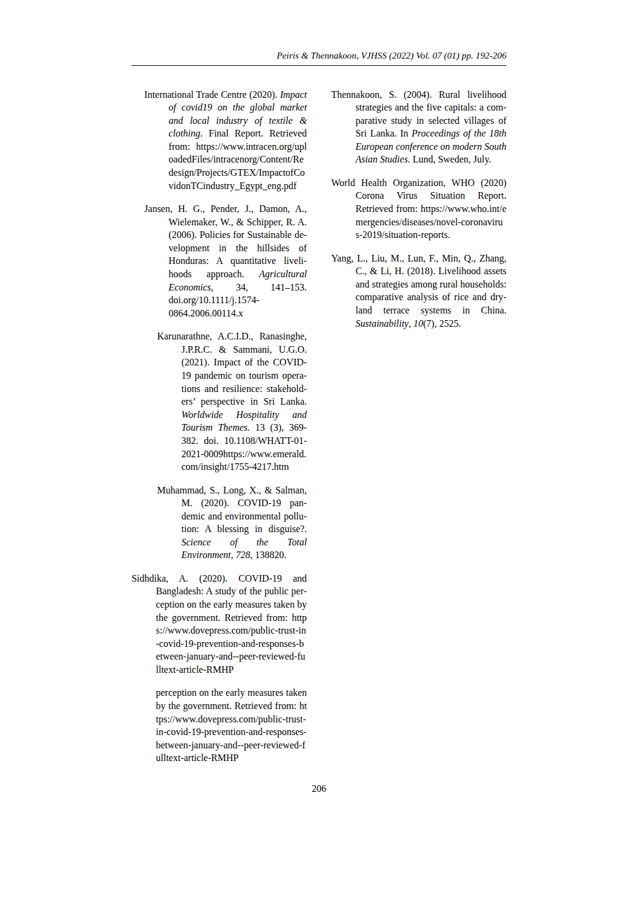Peiris & Thennakoon, VJHSS (2022) Vol. 07 (01) pp. 192-206
International Trade Centre (2020). Impact of covid19 on the global market and local industry of textile & clothing. Final Report. Retrieved from: https://www.intracen.org/uploadedFiles/intracenorg/Content/Redesign/Projects/GTEX/ImpactofCovidonTCindustry_Egypt_eng.pdf
Jansen, H. G., Pender, J., Damon, A., Wielemaker, W., & Schipper, R. A. (2006). Policies for Sustainable development in the hillsides of Honduras: A quantitative livelihoods approach. Agricultural Economics, 34, 141–153. doi.org/10.1111/j.1574-0864.2006.00114.x
Karunarathne, A.C.I.D., Ranasinghe, J.P.R.C. & Sammani, U.G.O. (2021). Impact of the COVID-19 pandemic on tourism operations and resilience: stakeholders’ perspective in Sri Lanka. Worldwide Hospitality and Tourism Themes. 13 (3), 369-382. doi. 10.1108/WHATT-01-2021-0009https://www.emerald.com/insight/1755-4217.htm
Muhammad, S., Long, X., & Salman, M. (2020). COVID-19 pandemic and environmental pollution: A blessing in disguise?. Science of the Total Environment, 728, 138820.
Sidhdika, A. (2020). COVID-19 and Bangladesh: A study of the public perception on the early measures taken by the government. Retrieved from: https://www.dovepress.com/public-trust-in-covid-19-prevention-and-responses-between-january-and--peer-reviewed-fulltext-article-RMHP
perception on the early measures taken by the government. Retrieved from: https://www.dovepress.com/public-trust-in-covid-19-prevention-and-responses-between-january-and--peer-reviewed-fulltext-article-RMHP
Thennakoon, S. (2004). Rural livelihood strategies and the five capitals: a comparative study in selected villages of Sri Lanka. In Proceedings of the 18th European conference on modern South Asian Studies. Lund, Sweden, July.
World Health Organization, WHO (2020) Corona Virus Situation Report. Retrieved from: https://www.who.int/emergencies/diseases/novel-coronavirus-2019/situation-reports.
Yang, L., Liu, M., Lun, F., Min, Q., Zhang, C., & Li, H. (2018). Livelihood assets and strategies among rural households: comparative analysis of rice and dryland terrace systems in China. Sustainability, 10(7), 2525.
206